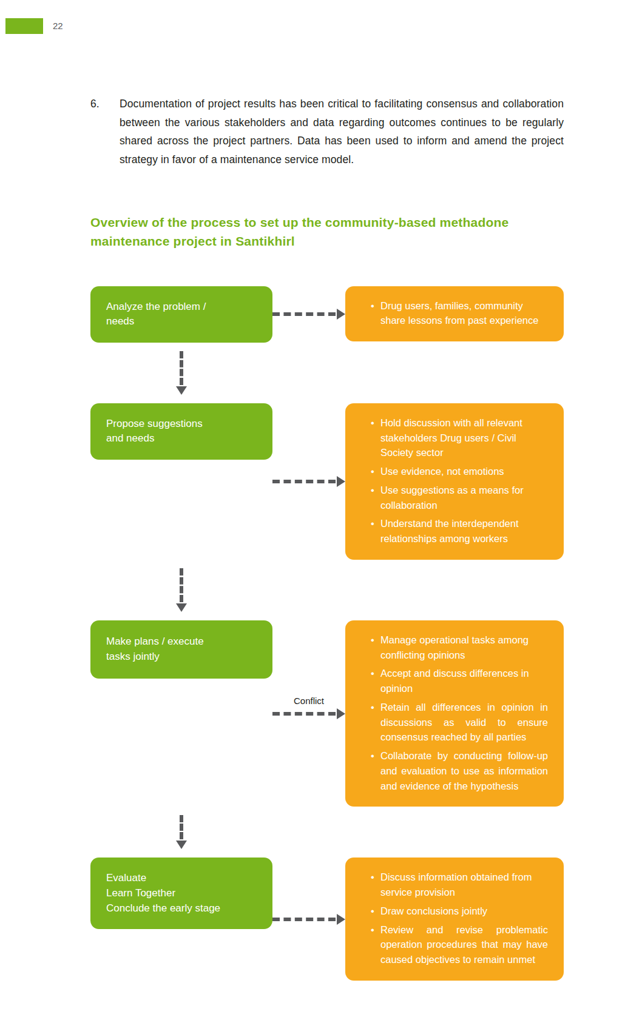22
6. Documentation of project results has been critical to facilitating consensus and collaboration between the various stakeholders and data regarding outcomes continues to be regularly shared across the project partners. Data has been used to inform and amend the project strategy in favor of a maintenance service model.
Overview of the process to set up the community-based methadone maintenance project in Santikhirl
Analyze the problem /
needs
Drug users, families, community share lessons from past experience
Propose suggestions
and needs
Hold discussion with all relevant stakeholders Drug users / Civil Society sector
Use evidence, not emotions
Use suggestions as a means for collaboration
Understand the interdependent relationships among workers
Make plans / execute
tasks jointly
Conflict
Manage operational tasks among conflicting opinions
Accept and discuss differences in opinion
Retain all differences in opinion in discussions as valid to ensure consensus reached by all parties
Collaborate by conducting follow-up and evaluation to use as information and evidence of the hypothesis
Evaluate
Learn Together
Conclude the early stage
Discuss information obtained from service provision
Draw conclusions jointly
Review and revise problematic operation procedures that may have caused objectives to remain unmet